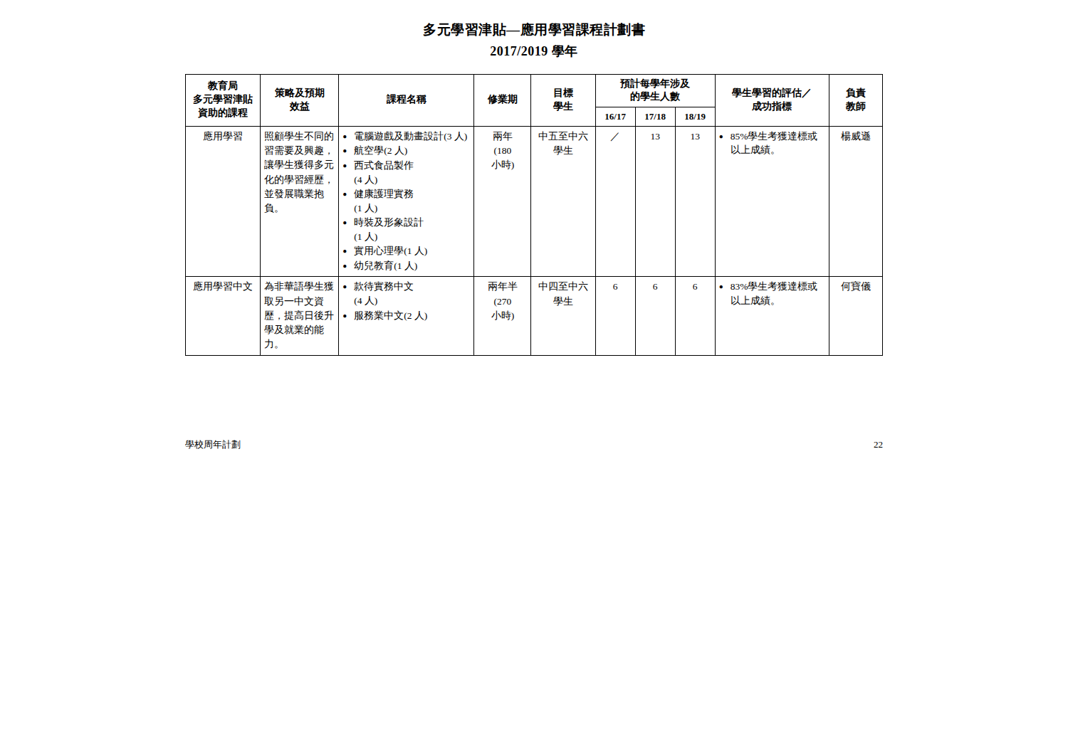多元學習津貼—應用學習課程計劃書
2017/2019 學年
| 教育局 多元學習津貼 資助的課程 | 策略及預期 效益 | 課程名稱 | 修業期 | 目標 學生 | 預計每學年涉及 的學生人數 | 學生學習的評估／ 成功指標 | 負責 教師 |
| --- | --- | --- | --- | --- | --- | --- | --- |
| 16/17 | 17/18 | 18/19 |
| 應用學習 | 照顧學生不同的習需要及興趣，讓學生獲得多元化的學習經歷，並發展職業抱負。 | 電腦遊戲及動畫設計(3 人) 航空學(2 人) 西式食品製作 (4 人) 健康護理實務 (1 人) 時裝及形象設計 (1 人) 實用心理學(1 人) 幼兒教育(1 人) | 兩年 (180 小時) | 中五至中六 學生 | ／ | 13 | 13 | 85%學生考獲達標或以上成績。 | 楊威遜 |
| 應用學習中文 | 為非華語學生獲取另一中文資歷，提高日後升學及就業的能力。 | 款待實務中文 (4 人) 服務業中文(2 人) | 兩年半 (270 小時) | 中四至中六 學生 | 6 | 6 | 6 | 83%學生考獲達標或以上成績。 | 何寶儀 |
學校周年計劃 22